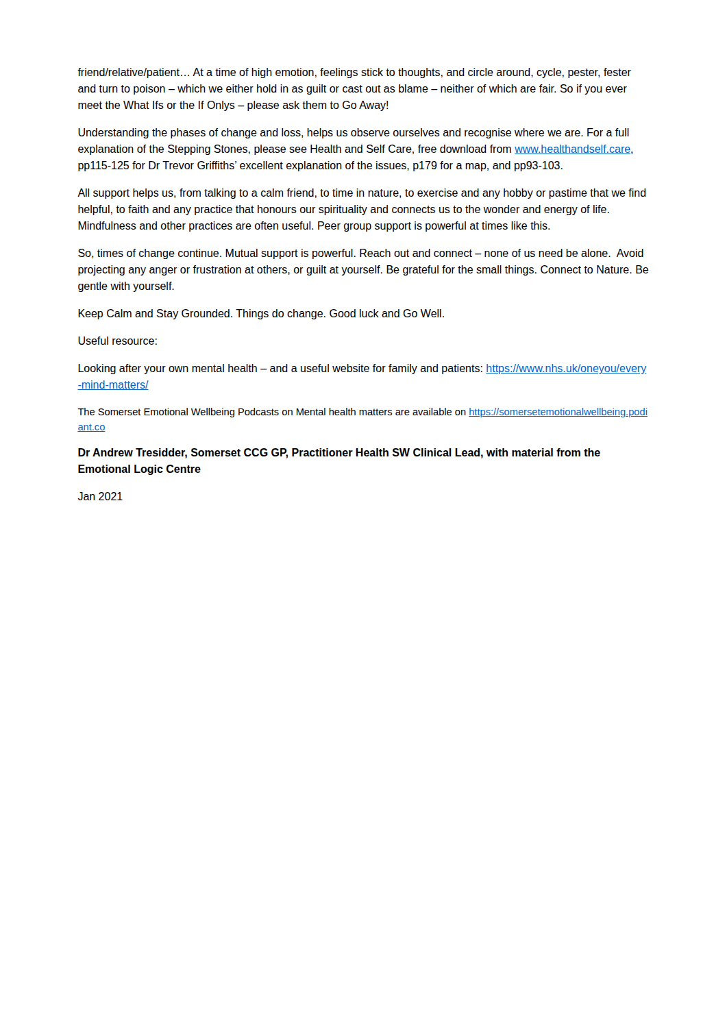friend/relative/patient… At a time of high emotion, feelings stick to thoughts, and circle around, cycle, pester, fester and turn to poison – which we either hold in as guilt or cast out as blame – neither of which are fair. So if you ever meet the What Ifs or the If Onlys – please ask them to Go Away!
Understanding the phases of change and loss, helps us observe ourselves and recognise where we are. For a full explanation of the Stepping Stones, please see Health and Self Care, free download from www.healthandself.care, pp115-125 for Dr Trevor Griffiths’ excellent explanation of the issues, p179 for a map, and pp93-103.
All support helps us, from talking to a calm friend, to time in nature, to exercise and any hobby or pastime that we find helpful, to faith and any practice that honours our spirituality and connects us to the wonder and energy of life. Mindfulness and other practices are often useful. Peer group support is powerful at times like this.
So, times of change continue. Mutual support is powerful. Reach out and connect – none of us need be alone. Avoid projecting any anger or frustration at others, or guilt at yourself. Be grateful for the small things. Connect to Nature. Be gentle with yourself.
Keep Calm and Stay Grounded. Things do change. Good luck and Go Well.
Useful resource:
Looking after your own mental health – and a useful website for family and patients: https://www.nhs.uk/oneyou/every-mind-matters/
The Somerset Emotional Wellbeing Podcasts on Mental health matters are available on https://somersetemotionalwellbeing.podiant.co
Dr Andrew Tresidder, Somerset CCG GP, Practitioner Health SW Clinical Lead, with material from the Emotional Logic Centre
Jan 2021